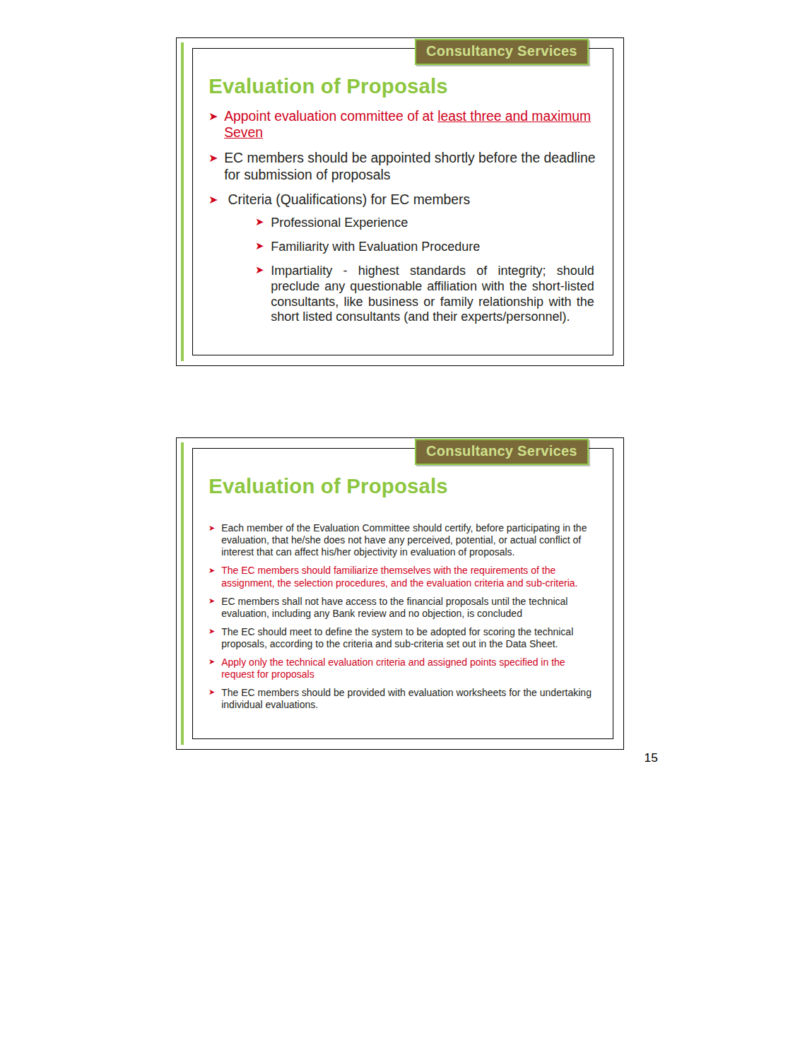Consultancy Services
Evaluation of Proposals
Appoint evaluation committee of at least three and maximum Seven
EC members should be appointed shortly before the deadline for submission of proposals
Criteria (Qualifications) for EC members
Professional Experience
Familiarity with Evaluation Procedure
Impartiality - highest standards of integrity; should preclude any questionable affiliation with the short-listed consultants, like business or family relationship with the short listed consultants (and their experts/personnel).
Consultancy Services
Evaluation of Proposals
Each member of the Evaluation Committee should certify, before participating in the evaluation, that he/she does not have any perceived, potential, or actual conflict of interest that can affect his/her objectivity in evaluation of proposals.
The EC members should familiarize themselves with the requirements of the assignment, the selection procedures, and the evaluation criteria and sub-criteria.
EC members shall not have access to the financial proposals until the technical evaluation, including any Bank review and no objection, is concluded
The EC should meet to define the system to be adopted for scoring the technical proposals, according to the criteria and sub-criteria set out in the Data Sheet.
Apply only the technical evaluation criteria and assigned points specified in the request for proposals
The EC members should be provided with evaluation worksheets for the undertaking individual evaluations.
15